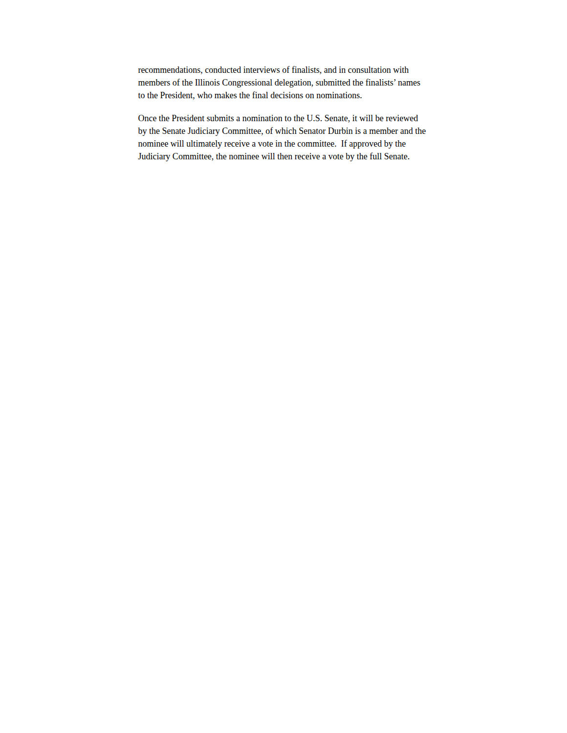recommendations, conducted interviews of finalists, and in consultation with members of the Illinois Congressional delegation, submitted the finalists’ names to the President, who makes the final decisions on nominations.
Once the President submits a nomination to the U.S. Senate, it will be reviewed by the Senate Judiciary Committee, of which Senator Durbin is a member and the nominee will ultimately receive a vote in the committee. If approved by the Judiciary Committee, the nominee will then receive a vote by the full Senate.